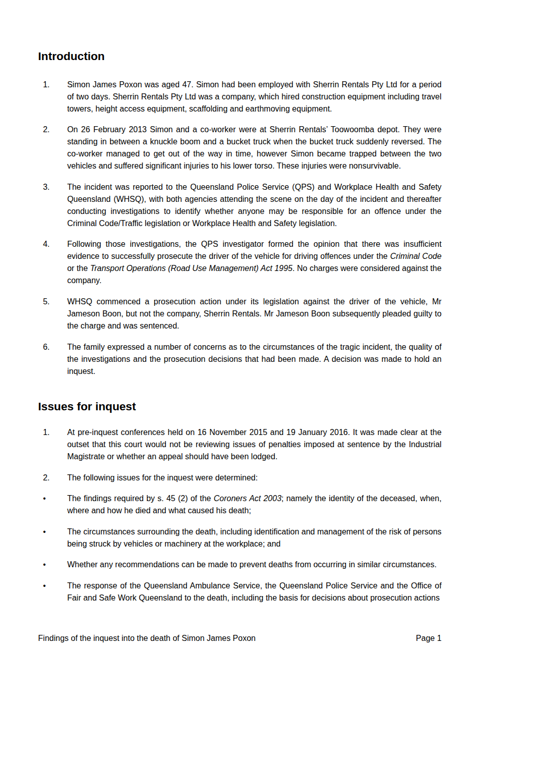Introduction
Simon James Poxon was aged 47. Simon had been employed with Sherrin Rentals Pty Ltd for a period of two days. Sherrin Rentals Pty Ltd was a company, which hired construction equipment including travel towers, height access equipment, scaffolding and earthmoving equipment.
On 26 February 2013 Simon and a co-worker were at Sherrin Rentals’ Toowoomba depot. They were standing in between a knuckle boom and a bucket truck when the bucket truck suddenly reversed. The co-worker managed to get out of the way in time, however Simon became trapped between the two vehicles and suffered significant injuries to his lower torso. These injuries were nonsurvivable.
The incident was reported to the Queensland Police Service (QPS) and Workplace Health and Safety Queensland (WHSQ), with both agencies attending the scene on the day of the incident and thereafter conducting investigations to identify whether anyone may be responsible for an offence under the Criminal Code/Traffic legislation or Workplace Health and Safety legislation.
Following those investigations, the QPS investigator formed the opinion that there was insufficient evidence to successfully prosecute the driver of the vehicle for driving offences under the Criminal Code or the Transport Operations (Road Use Management) Act 1995. No charges were considered against the company.
WHSQ commenced a prosecution action under its legislation against the driver of the vehicle, Mr Jameson Boon, but not the company, Sherrin Rentals. Mr Jameson Boon subsequently pleaded guilty to the charge and was sentenced.
The family expressed a number of concerns as to the circumstances of the tragic incident, the quality of the investigations and the prosecution decisions that had been made. A decision was made to hold an inquest.
Issues for inquest
At pre-inquest conferences held on 16 November 2015 and 19 January 2016. It was made clear at the outset that this court would not be reviewing issues of penalties imposed at sentence by the Industrial Magistrate or whether an appeal should have been lodged.
The following issues for the inquest were determined:
The findings required by s. 45 (2) of the Coroners Act 2003; namely the identity of the deceased, when, where and how he died and what caused his death;
The circumstances surrounding the death, including identification and management of the risk of persons being struck by vehicles or machinery at the workplace; and
Whether any recommendations can be made to prevent deaths from occurring in similar circumstances.
The response of the Queensland Ambulance Service, the Queensland Police Service and the Office of Fair and Safe Work Queensland to the death, including the basis for decisions about prosecution actions
Findings of the inquest into the death of Simon James Poxon Page 1